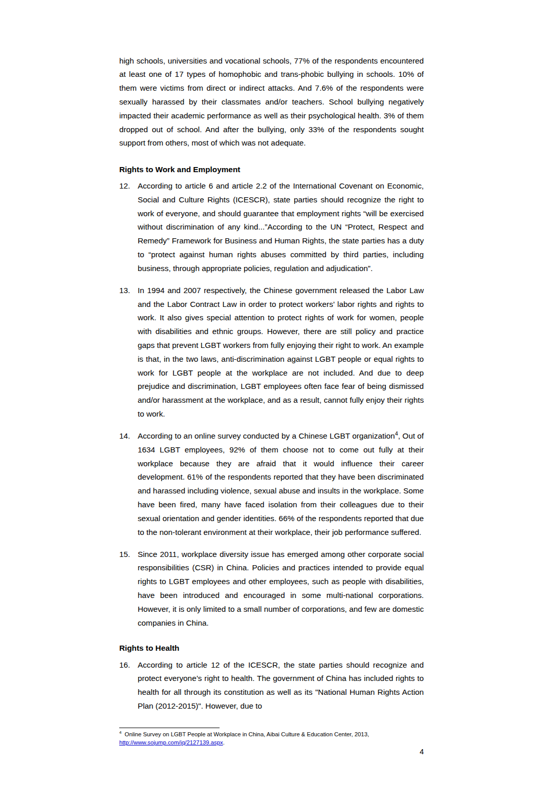high schools, universities and vocational schools, 77% of the respondents encountered at least one of 17 types of homophobic and trans-phobic bullying in schools. 10% of them were victims from direct or indirect attacks. And 7.6% of the respondents were sexually harassed by their classmates and/or teachers. School bullying negatively impacted their academic performance as well as their psychological health. 3% of them dropped out of school. And after the bullying, only 33% of the respondents sought support from others, most of which was not adequate.
Rights to Work and Employment
According to article 6 and article 2.2 of the International Covenant on Economic, Social and Culture Rights (ICESCR), state parties should recognize the right to work of everyone, and should guarantee that employment rights “will be exercised without discrimination of any kind...”According to the UN “Protect, Respect and Remedy” Framework for Business and Human Rights, the state parties has a duty to “protect against human rights abuses committed by third parties, including business, through appropriate policies, regulation and adjudication”.
In 1994 and 2007 respectively, the Chinese government released the Labor Law and the Labor Contract Law in order to protect workers’ labor rights and rights to work. It also gives special attention to protect rights of work for women, people with disabilities and ethnic groups. However, there are still policy and practice gaps that prevent LGBT workers from fully enjoying their right to work. An example is that, in the two laws, anti-discrimination against LGBT people or equal rights to work for LGBT people at the workplace are not included. And due to deep prejudice and discrimination, LGBT employees often face fear of being dismissed and/or harassment at the workplace, and as a result, cannot fully enjoy their rights to work.
According to an online survey conducted by a Chinese LGBT organization4, Out of 1634 LGBT employees, 92% of them choose not to come out fully at their workplace because they are afraid that it would influence their career development. 61% of the respondents reported that they have been discriminated and harassed including violence, sexual abuse and insults in the workplace. Some have been fired, many have faced isolation from their colleagues due to their sexual orientation and gender identities. 66% of the respondents reported that due to the non-tolerant environment at their workplace, their job performance suffered.
Since 2011, workplace diversity issue has emerged among other corporate social responsibilities (CSR) in China. Policies and practices intended to provide equal rights to LGBT employees and other employees, such as people with disabilities, have been introduced and encouraged in some multi-national corporations. However, it is only limited to a small number of corporations, and few are domestic companies in China.
Rights to Health
According to article 12 of the ICESCR, the state parties should recognize and protect everyone’s right to health. The government of China has included rights to health for all through its constitution as well as its "National Human Rights Action Plan (2012-2015)". However, due to
4 Online Survey on LGBT People at Workplace in China, Aibai Culture & Education Center, 2013,
http://www.sojump.com/jq/2127139.aspx.
4